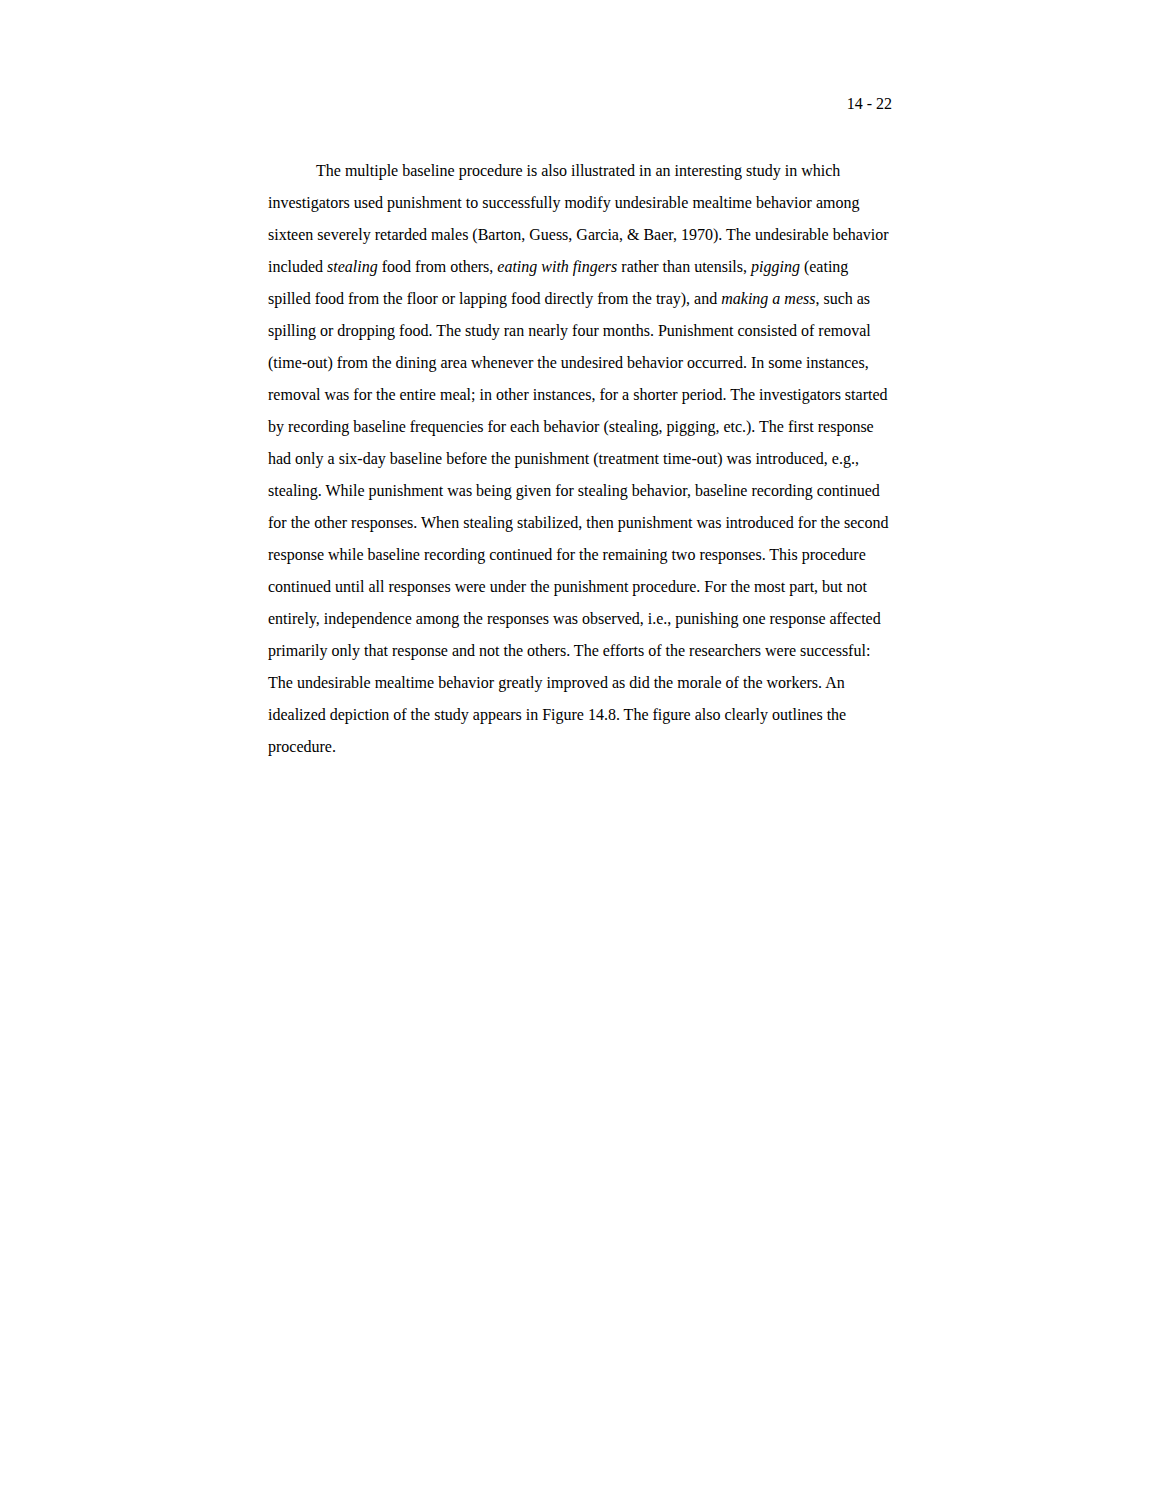14 - 22
The multiple baseline procedure is also illustrated in an interesting study in which investigators used punishment to successfully modify undesirable mealtime behavior among sixteen severely retarded males (Barton, Guess, Garcia, & Baer, 1970). The undesirable behavior included stealing food from others, eating with fingers rather than utensils, pigging (eating spilled food from the floor or lapping food directly from the tray), and making a mess, such as spilling or dropping food. The study ran nearly four months. Punishment consisted of removal (time-out) from the dining area whenever the undesired behavior occurred. In some instances, removal was for the entire meal; in other instances, for a shorter period. The investigators started by recording baseline frequencies for each behavior (stealing, pigging, etc.). The first response had only a six-day baseline before the punishment (treatment time-out) was introduced, e.g., stealing. While punishment was being given for stealing behavior, baseline recording continued for the other responses. When stealing stabilized, then punishment was introduced for the second response while baseline recording continued for the remaining two responses. This procedure continued until all responses were under the punishment procedure. For the most part, but not entirely, independence among the responses was observed, i.e., punishing one response affected primarily only that response and not the others. The efforts of the researchers were successful: The undesirable mealtime behavior greatly improved as did the morale of the workers. An idealized depiction of the study appears in Figure 14.8. The figure also clearly outlines the procedure.